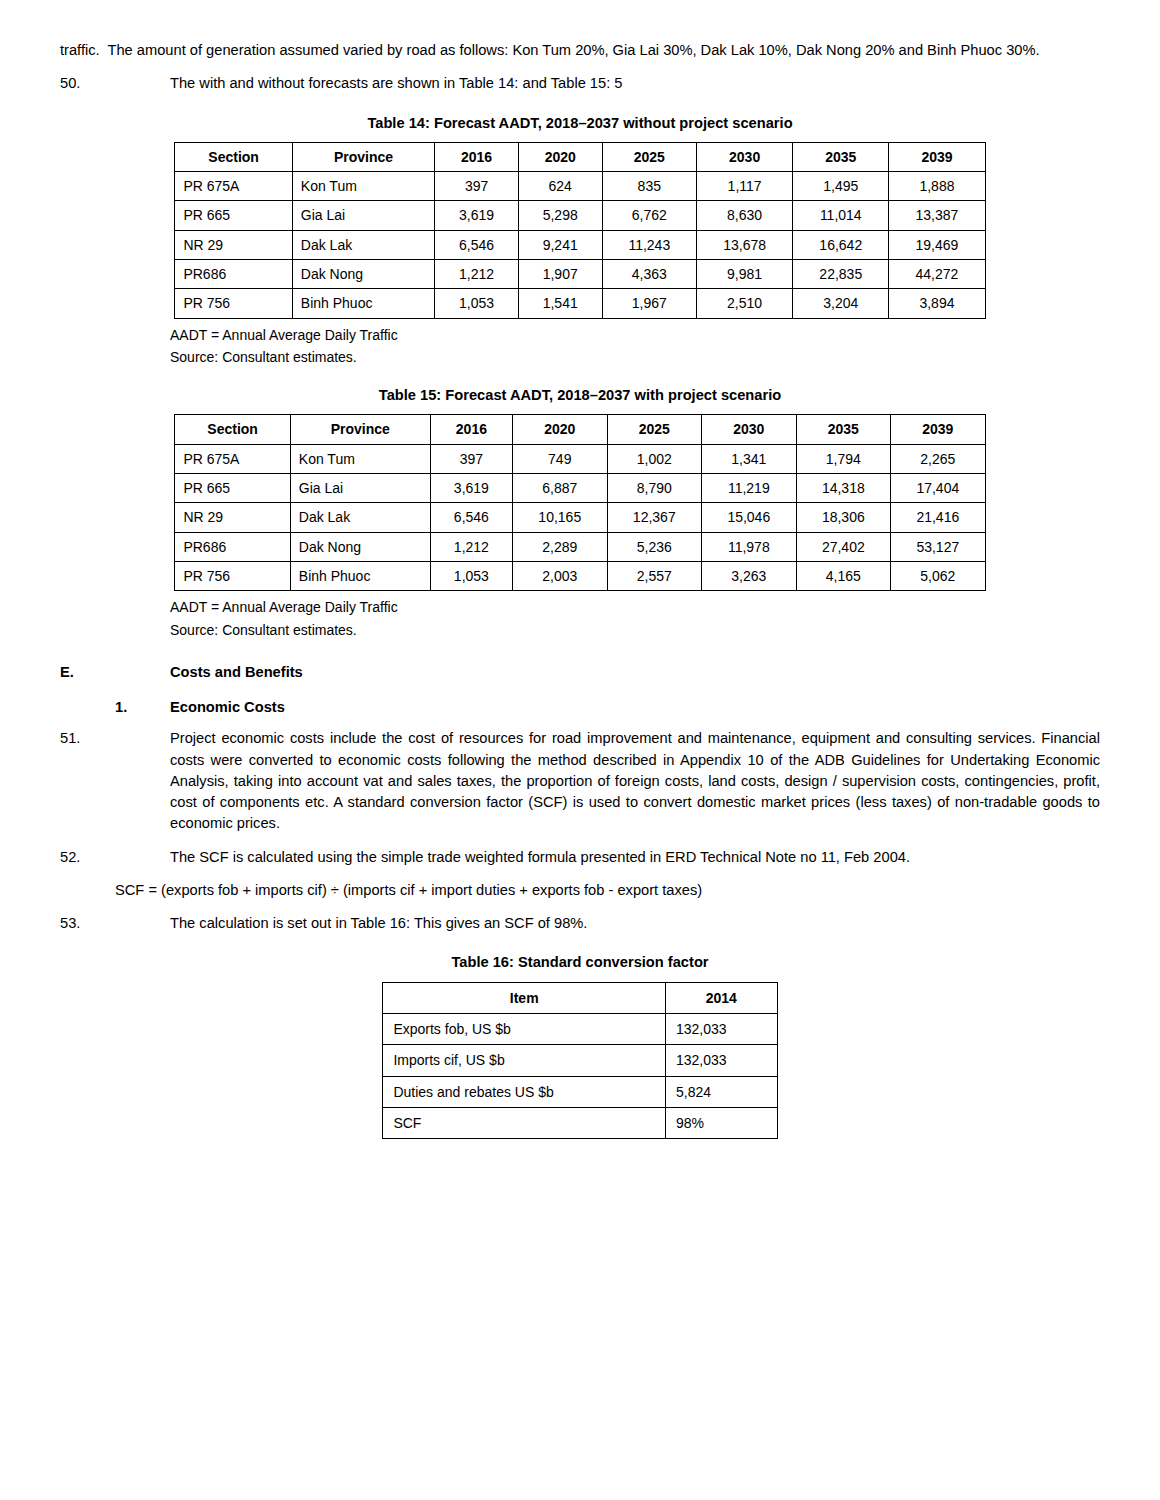traffic. The amount of generation assumed varied by road as follows: Kon Tum 20%, Gia Lai 30%, Dak Lak 10%, Dak Nong 20% and Binh Phuoc 30%.
50.
The with and without forecasts are shown in Table 14: and Table 15: 5
Table 14: Forecast AADT, 2018–2037 without project scenario
| Section | Province | 2016 | 2020 | 2025 | 2030 | 2035 | 2039 |
| --- | --- | --- | --- | --- | --- | --- | --- |
| PR 675A | Kon Tum | 397 | 624 | 835 | 1,117 | 1,495 | 1,888 |
| PR 665 | Gia Lai | 3,619 | 5,298 | 6,762 | 8,630 | 11,014 | 13,387 |
| NR 29 | Dak Lak | 6,546 | 9,241 | 11,243 | 13,678 | 16,642 | 19,469 |
| PR686 | Dak Nong | 1,212 | 1,907 | 4,363 | 9,981 | 22,835 | 44,272 |
| PR 756 | Binh Phuoc | 1,053 | 1,541 | 1,967 | 2,510 | 3,204 | 3,894 |
AADT = Annual Average Daily Traffic
Source: Consultant estimates.
Table 15: Forecast AADT, 2018–2037 with project scenario
| Section | Province | 2016 | 2020 | 2025 | 2030 | 2035 | 2039 |
| --- | --- | --- | --- | --- | --- | --- | --- |
| PR 675A | Kon Tum | 397 | 749 | 1,002 | 1,341 | 1,794 | 2,265 |
| PR 665 | Gia Lai | 3,619 | 6,887 | 8,790 | 11,219 | 14,318 | 17,404 |
| NR 29 | Dak Lak | 6,546 | 10,165 | 12,367 | 15,046 | 18,306 | 21,416 |
| PR686 | Dak Nong | 1,212 | 2,289 | 5,236 | 11,978 | 27,402 | 53,127 |
| PR 756 | Binh Phuoc | 1,053 | 2,003 | 2,557 | 3,263 | 4,165 | 5,062 |
AADT = Annual Average Daily Traffic
Source: Consultant estimates.
E.
Costs and Benefits
1.
Economic Costs
51.
Project economic costs include the cost of resources for road improvement and maintenance, equipment and consulting services. Financial costs were converted to economic costs following the method described in Appendix 10 of the ADB Guidelines for Undertaking Economic Analysis, taking into account vat and sales taxes, the proportion of foreign costs, land costs, design / supervision costs, contingencies, profit, cost of components etc. A standard conversion factor (SCF) is used to convert domestic market prices (less taxes) of non-tradable goods to economic prices.
52.
The SCF is calculated using the simple trade weighted formula presented in ERD Technical Note no 11, Feb 2004.
SCF = (exports fob + imports cif) ÷ (imports cif + import duties + exports fob - export taxes)
53.
The calculation is set out in Table 16: This gives an SCF of 98%.
Table 16: Standard conversion factor
| Item | 2014 |
| --- | --- |
| Exports fob, US $b | 132,033 |
| Imports cif, US $b | 132,033 |
| Duties and rebates US $b | 5,824 |
| SCF | 98% |